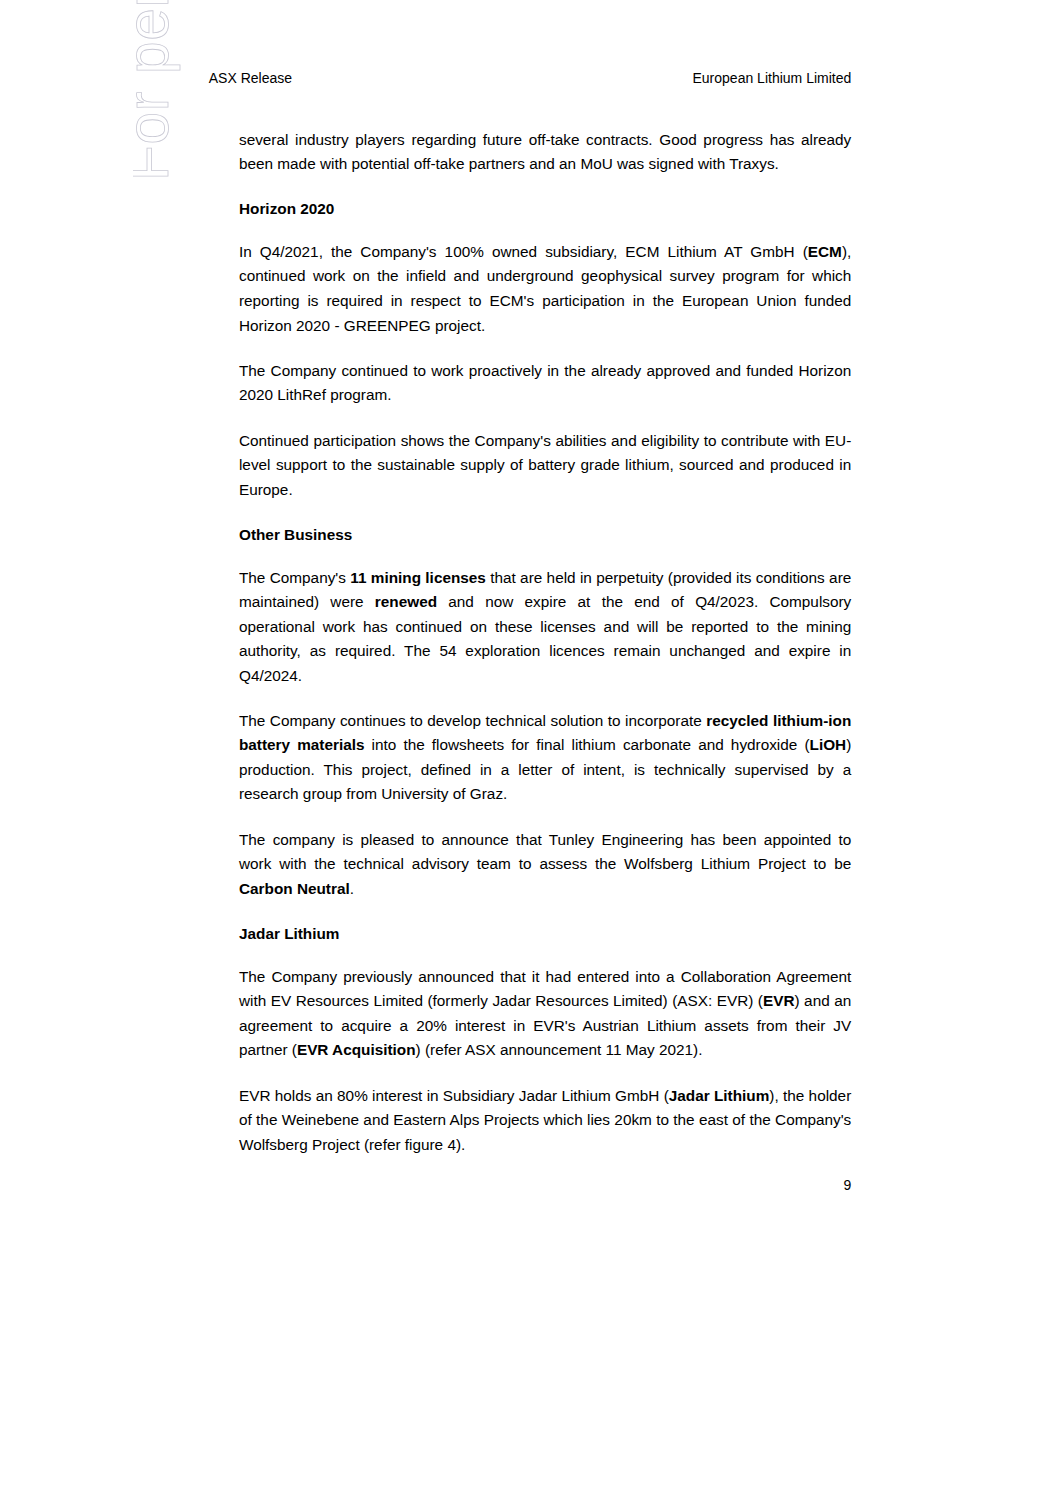For personal use only
ASX Release European Lithium Limited
several industry players regarding future off-take contracts. Good progress has already been made with potential off-take partners and an MoU was signed with Traxys.
Horizon 2020
In Q4/2021, the Company's 100% owned subsidiary, ECM Lithium AT GmbH (ECM), continued work on the infield and underground geophysical survey program for which reporting is required in respect to ECM's participation in the European Union funded Horizon 2020 - GREENPEG project.
The Company continued to work proactively in the already approved and funded Horizon 2020 LithRef program.
Continued participation shows the Company's abilities and eligibility to contribute with EU-level support to the sustainable supply of battery grade lithium, sourced and produced in Europe.
Other Business
The Company's 11 mining licenses that are held in perpetuity (provided its conditions are maintained) were renewed and now expire at the end of Q4/2023. Compulsory operational work has continued on these licenses and will be reported to the mining authority, as required. The 54 exploration licences remain unchanged and expire in Q4/2024.
The Company continues to develop technical solution to incorporate recycled lithium-ion battery materials into the flowsheets for final lithium carbonate and hydroxide (LiOH) production. This project, defined in a letter of intent, is technically supervised by a research group from University of Graz.
The company is pleased to announce that Tunley Engineering has been appointed to work with the technical advisory team to assess the Wolfsberg Lithium Project to be Carbon Neutral.
Jadar Lithium
The Company previously announced that it had entered into a Collaboration Agreement with EV Resources Limited (formerly Jadar Resources Limited) (ASX: EVR) (EVR) and an agreement to acquire a 20% interest in EVR's Austrian Lithium assets from their JV partner (EVR Acquisition) (refer ASX announcement 11 May 2021).
EVR holds an 80% interest in Subsidiary Jadar Lithium GmbH (Jadar Lithium), the holder of the Weinebene and Eastern Alps Projects which lies 20km to the east of the Company's Wolfsberg Project (refer figure 4).
9